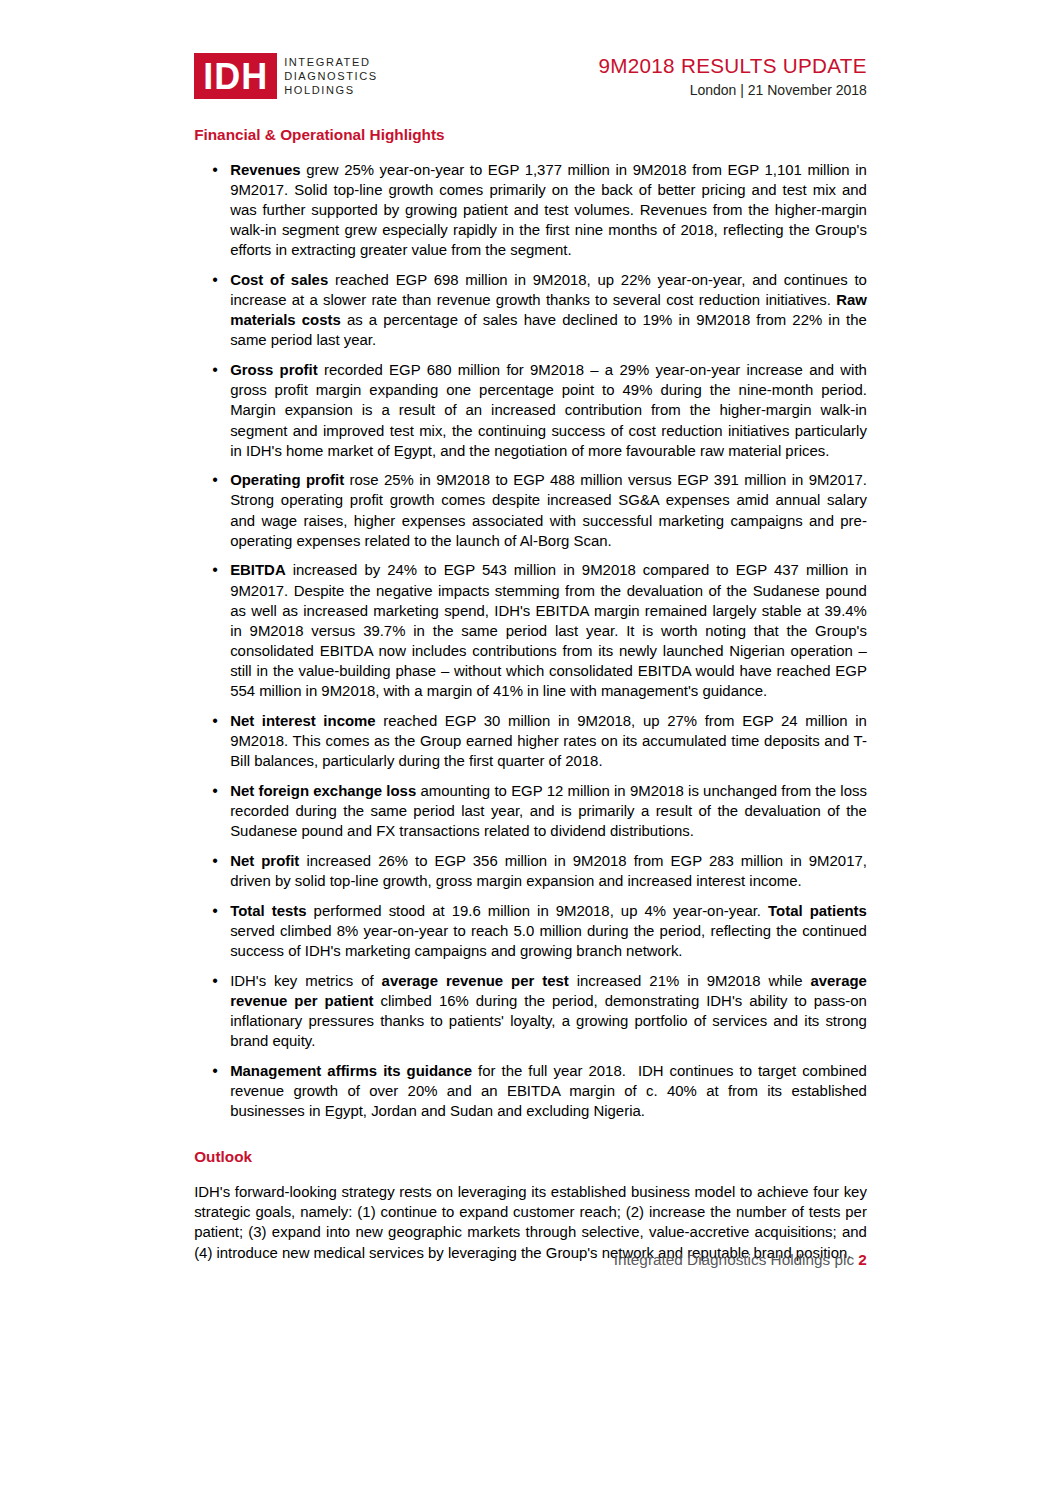IDH
Integrated
Diagnostics
Holdings
9M2018 RESULTS UPDATE
London | 21 November 2018
Financial & Operational Highlights
Revenues grew 25% year-on-year to EGP 1,377 million in 9M2018 from EGP 1,101 million in 9M2017. Solid top-line growth comes primarily on the back of better pricing and test mix and was further supported by growing patient and test volumes. Revenues from the higher-margin walk-in segment grew especially rapidly in the first nine months of 2018, reflecting the Group's efforts in extracting greater value from the segment.
Cost of sales reached EGP 698 million in 9M2018, up 22% year-on-year, and continues to increase at a slower rate than revenue growth thanks to several cost reduction initiatives. Raw materials costs as a percentage of sales have declined to 19% in 9M2018 from 22% in the same period last year.
Gross profit recorded EGP 680 million for 9M2018 – a 29% year-on-year increase and with gross profit margin expanding one percentage point to 49% during the nine-month period. Margin expansion is a result of an increased contribution from the higher-margin walk-in segment and improved test mix, the continuing success of cost reduction initiatives particularly in IDH's home market of Egypt, and the negotiation of more favourable raw material prices.
Operating profit rose 25% in 9M2018 to EGP 488 million versus EGP 391 million in 9M2017. Strong operating profit growth comes despite increased SG&A expenses amid annual salary and wage raises, higher expenses associated with successful marketing campaigns and pre-operating expenses related to the launch of Al-Borg Scan.
EBITDA increased by 24% to EGP 543 million in 9M2018 compared to EGP 437 million in 9M2017. Despite the negative impacts stemming from the devaluation of the Sudanese pound as well as increased marketing spend, IDH's EBITDA margin remained largely stable at 39.4% in 9M2018 versus 39.7% in the same period last year. It is worth noting that the Group's consolidated EBITDA now includes contributions from its newly launched Nigerian operation – still in the value-building phase – without which consolidated EBITDA would have reached EGP 554 million in 9M2018, with a margin of 41% in line with management's guidance.
Net interest income reached EGP 30 million in 9M2018, up 27% from EGP 24 million in 9M2018. This comes as the Group earned higher rates on its accumulated time deposits and T-Bill balances, particularly during the first quarter of 2018.
Net foreign exchange loss amounting to EGP 12 million in 9M2018 is unchanged from the loss recorded during the same period last year, and is primarily a result of the devaluation of the Sudanese pound and FX transactions related to dividend distributions.
Net profit increased 26% to EGP 356 million in 9M2018 from EGP 283 million in 9M2017, driven by solid top-line growth, gross margin expansion and increased interest income.
Total tests performed stood at 19.6 million in 9M2018, up 4% year-on-year. Total patients served climbed 8% year-on-year to reach 5.0 million during the period, reflecting the continued success of IDH's marketing campaigns and growing branch network.
IDH's key metrics of average revenue per test increased 21% in 9M2018 while average revenue per patient climbed 16% during the period, demonstrating IDH's ability to pass-on inflationary pressures thanks to patients' loyalty, a growing portfolio of services and its strong brand equity.
Management affirms its guidance for the full year 2018. IDH continues to target combined revenue growth of over 20% and an EBITDA margin of c. 40% at from its established businesses in Egypt, Jordan and Sudan and excluding Nigeria.
Outlook
IDH's forward-looking strategy rests on leveraging its established business model to achieve four key strategic goals, namely: (1) continue to expand customer reach; (2) increase the number of tests per patient; (3) expand into new geographic markets through selective, value-accretive acquisitions; and (4) introduce new medical services by leveraging the Group's network and reputable brand position.
Integrated Diagnostics Holdings plc 2